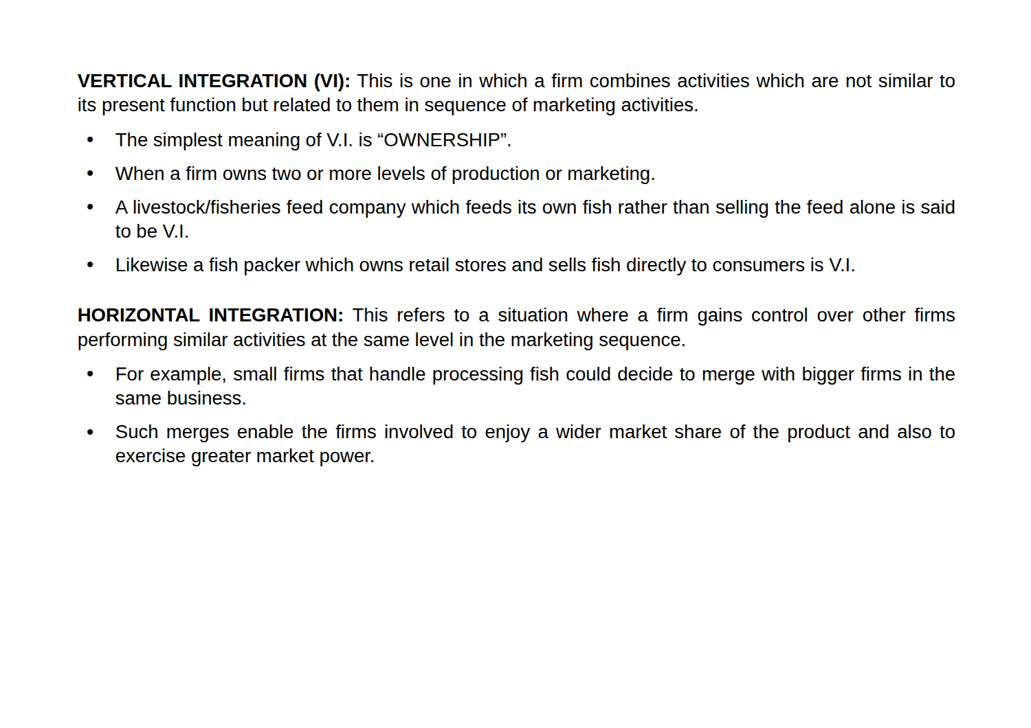VERTICAL INTEGRATION (VI): This is one in which a firm combines activities which are not similar to its present function but related to them in sequence of marketing activities.
The simplest meaning of V.I. is “OWNERSHIP”.
When a firm owns two or more levels of production or marketing.
A livestock/fisheries feed company which feeds its own fish rather than selling the feed alone is said to be V.I.
Likewise a fish packer which owns retail stores and sells fish directly to consumers is V.I.
HORIZONTAL INTEGRATION: This refers to a situation where a firm gains control over other firms performing similar activities at the same level in the marketing sequence.
For example, small firms that handle processing fish could decide to merge with bigger firms in the same business.
Such merges enable the firms involved to enjoy a wider market share of the product and also to exercise greater market power.